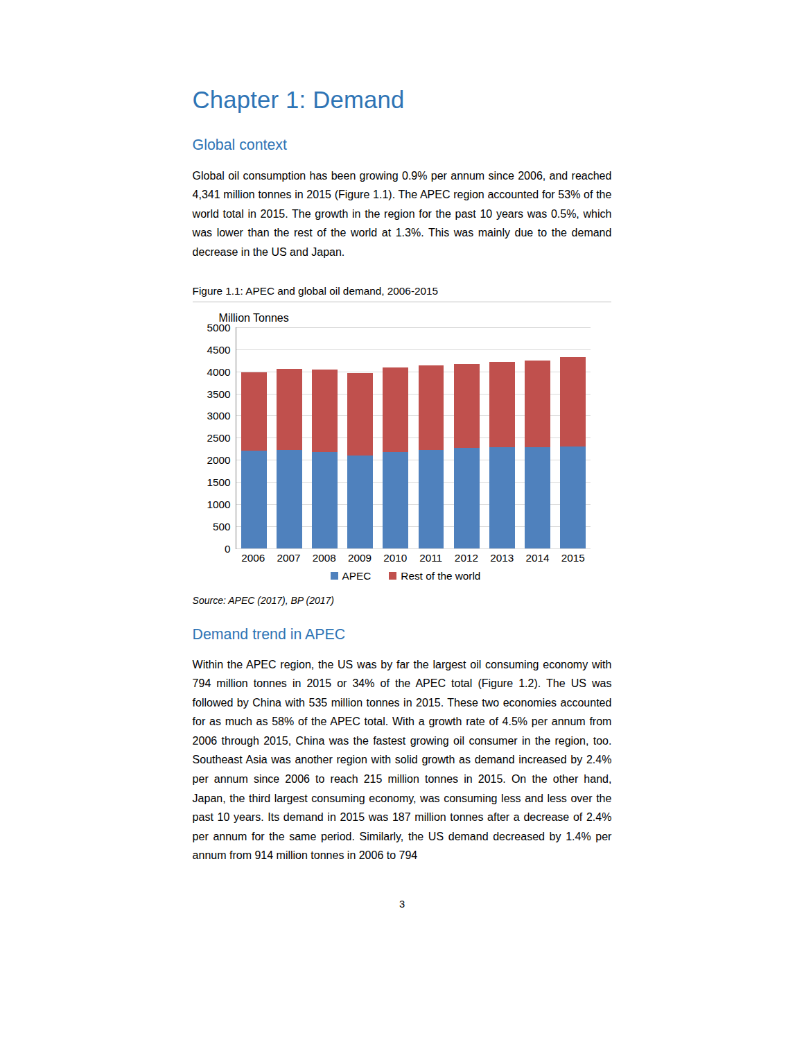Chapter 1: Demand
Global context
Global oil consumption has been growing 0.9% per annum since 2006, and reached 4,341 million tonnes in 2015 (Figure 1.1). The APEC region accounted for 53% of the world total in 2015. The growth in the region for the past 10 years was 0.5%, which was lower than the rest of the world at 1.3%. This was mainly due to the demand decrease in the US and Japan.
Figure 1.1: APEC and global oil demand, 2006-2015
Million Tonnes
5000
4500
4000
3500
3000
2500
2000
1500
1000
500
0
2006 2007 2008 2009 2010 2011 2012 2013 2014 2015
APEC Rest of the world
Source: APEC (2017), BP (2017)
Demand trend in APEC
Within the APEC region, the US was by far the largest oil consuming economy with 794 million tonnes in 2015 or 34% of the APEC total (Figure 1.2). The US was followed by China with 535 million tonnes in 2015. These two economies accounted for as much as 58% of the APEC total. With a growth rate of 4.5% per annum from 2006 through 2015, China was the fastest growing oil consumer in the region, too. Southeast Asia was another region with solid growth as demand increased by 2.4% per annum since 2006 to reach 215 million tonnes in 2015. On the other hand, Japan, the third largest consuming economy, was consuming less and less over the past 10 years. Its demand in 2015 was 187 million tonnes after a decrease of 2.4% per annum for the same period. Similarly, the US demand decreased by 1.4% per annum from 914 million tonnes in 2006 to 794
3